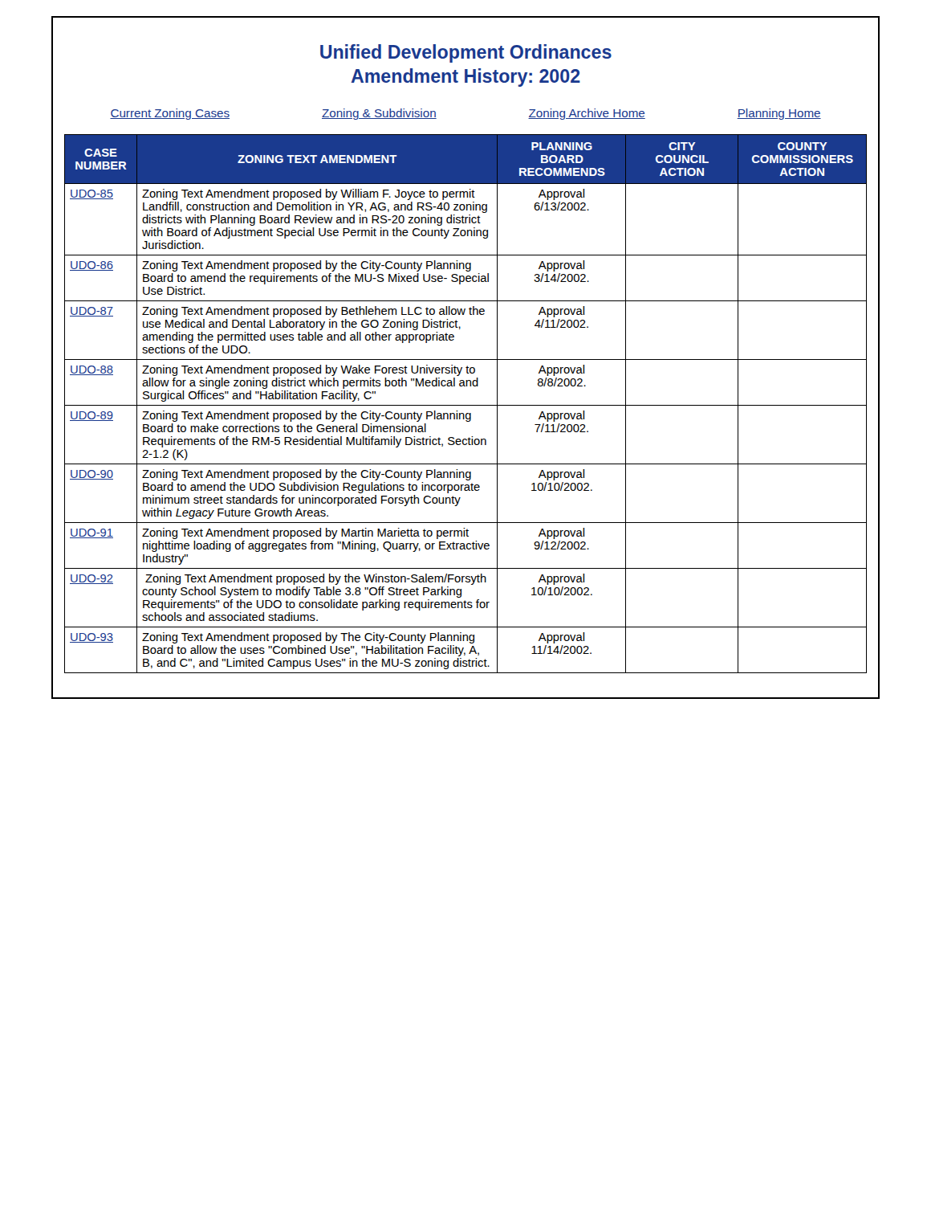Unified Development Ordinances
Amendment History: 2002
Current Zoning Cases Zoning & Subdivision Zoning Archive Home Planning Home
| CASE NUMBER | ZONING TEXT AMENDMENT | PLANNING BOARD RECOMMENDS | CITY COUNCIL ACTION | COUNTY COMMISSIONERS ACTION |
| --- | --- | --- | --- | --- |
| UDO-85 | Zoning Text Amendment proposed by William F. Joyce to permit Landfill, construction and Demolition in YR, AG, and RS-40 zoning districts with Planning Board Review and in RS-20 zoning district with Board of Adjustment Special Use Permit in the County Zoning Jurisdiction. | Approval 6/13/2002. | | |
| UDO-86 | Zoning Text Amendment proposed by the City-County Planning Board to amend the requirements of the MU-S Mixed Use- Special Use District. | Approval 3/14/2002. | | |
| UDO-87 | Zoning Text Amendment proposed by Bethlehem LLC to allow the use Medical and Dental Laboratory in the GO Zoning District, amending the permitted uses table and all other appropriate sections of the UDO. | Approval 4/11/2002. | | |
| UDO-88 | Zoning Text Amendment proposed by Wake Forest University to allow for a single zoning district which permits both "Medical and Surgical Offices" and "Habilitation Facility, C" | Approval 8/8/2002. | | |
| UDO-89 | Zoning Text Amendment proposed by the City-County Planning Board to make corrections to the General Dimensional Requirements of the RM-5 Residential Multifamily District, Section 2-1.2 (K) | Approval 7/11/2002. | | |
| UDO-90 | Zoning Text Amendment proposed by the City-County Planning Board to amend the UDO Subdivision Regulations to incorporate minimum street standards for unincorporated Forsyth County within Legacy Future Growth Areas. | Approval 10/10/2002. | | |
| UDO-91 | Zoning Text Amendment proposed by Martin Marietta to permit nighttime loading of aggregates from "Mining, Quarry, or Extractive Industry" | Approval 9/12/2002. | | |
| UDO-92 | Zoning Text Amendment proposed by the Winston-Salem/Forsyth county School System to modify Table 3.8 "Off Street Parking Requirements" of the UDO to consolidate parking requirements for schools and associated stadiums. | Approval 10/10/2002. | | |
| UDO-93 | Zoning Text Amendment proposed by The City-County Planning Board to allow the uses "Combined Use", "Habilitation Facility, A, B, and C", and "Limited Campus Uses" in the MU-S zoning district. | Approval 11/14/2002. | | |